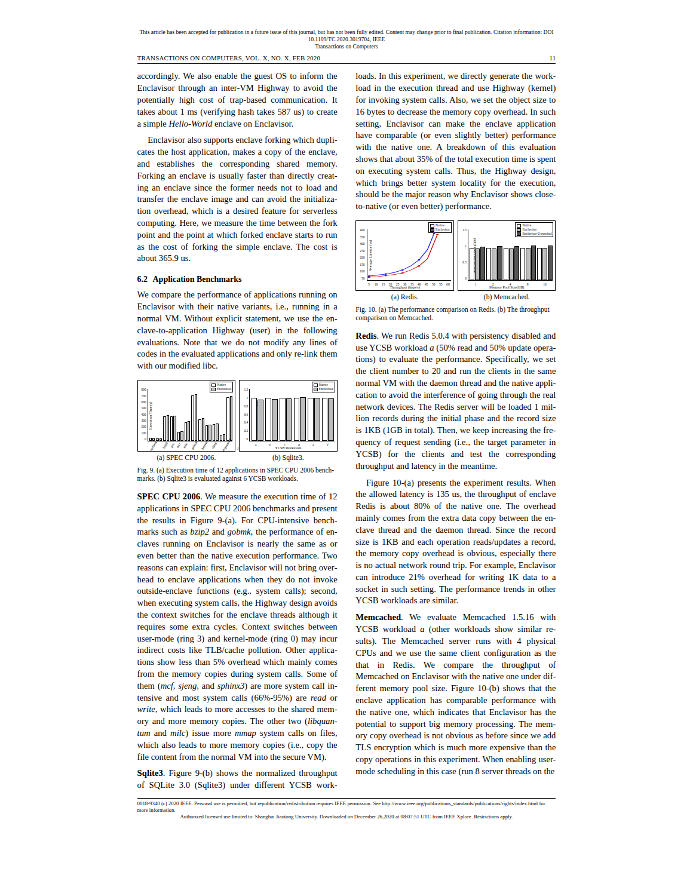This article has been accepted for publication in a future issue of this journal, but has not been fully edited. Content may change prior to final publication. Citation information: DOI 10.1109/TC.2020.3019704, IEEE
Transactions on Computers
TRANSACTIONS ON COMPUTERS, VOL. X, NO. X, FEB 2020 11
accordingly. We also enable the guest OS to inform the Enclavisor through an inter-VM Highway to avoid the potentially high cost of trap-based communication. It takes about 1 ms (verifying hash takes 587 us) to create a simple Hello-World enclave on Enclavisor.
Enclavisor also supports enclave forking which duplicates the host application, makes a copy of the enclave, and establishes the corresponding shared memory. Forking an enclave is usually faster than directly creating an enclave since the former needs not to load and transfer the enclave image and can avoid the initialization overhead, which is a desired feature for serverless computing. Here, we measure the time between the fork point and the point at which forked enclave starts to run as the cost of forking the simple enclave. The cost is about 365.9 us.
6.2 Application Benchmarks
We compare the performance of applications running on Enclavisor with their native variants, i.e., running in a normal VM. Without explicit statement, we use the enclave-to-application Highway (user) in the following evaluations. Note that we do not modify any lines of codes in the evaluated applications and only re-link them with our modified libc.
Native
Enclavisor
Execution Time (s)
8007006005004003002001000
perlbench bzip2 gcc mcf milc gobmk hmmer sjeng libquantum h264ref lbm sphinx3
(a) SPEC CPU 2006.
Native
Enclavisor
Normalized Throughput
1.210.80.60.40.20
abcdef
YCSB Workloads
(b) Sqlite3.
Fig. 9. (a) Execution time of 12 applications in SPEC CPU 2006 benchmarks. (b) Sqlite3 is evaluated against 6 YCSB workloads.
SPEC CPU 2006. We measure the execution time of 12 applications in SPEC CPU 2006 benchmarks and present the results in Figure 9-(a). For CPU-intensive benchmarks such as bzip2 and gobmk, the performance of enclaves running on Enclavisor is nearly the same as or even better than the native execution performance. Two reasons can explain: first, Enclavisor will not bring overhead to enclave applications when they do not invoke outside-enclave functions (e.g., system calls); second, when executing system calls, the Highway design avoids the context switches for the enclave threads although it requires some extra cycles. Context switches between user-mode (ring 3) and kernel-mode (ring 0) may incur indirect costs like TLB/cache pollution. Other applications show less than 5% overhead which mainly comes from the memory copies during system calls. Some of them (mcf, sjeng, and sphinx3) are more system call intensive and most system calls (66%-95%) are read or write, which leads to more accesses to the shared memory and more memory copies. The other two (libquantum and milc) issue more mmap system calls on files, which also leads to more memory copies (i.e., copy the file content from the normal VM into the secure VM).
Sqlite3. Figure 9-(b) shows the normalized throughput of SQLite 3.0 (Sqlite3) under different YCSB workloads. In this experiment, we directly generate the workload in the execution thread and use Highway (kernel) for invoking system calls. Also, we set the object size to 16 bytes to decrease the memory copy overhead. In such setting, Enclavisor can make the enclave application have comparable (or even slightly better) performance with the native one. A breakdown of this evaluation shows that about 35% of the total execution time is spent on executing system calls. Thus, the Highway design, which brings better system locality for the execution, should be the major reason why Enclavisor shows close-to-native (or even better) performance.
Native
Enclavisor
Average Latency (us)
40035030025020015010050
51015202530354045505560
Throughput (kops/s)
(a) Redis.
Native
Enclavisor
Enclavisor-Usersched
Normalized Throughput
1.510.50
124816
Memory Pool Size(GB)
(b) Memcached.
Fig. 10. (a) The performance comparison on Redis. (b) The throughput comparison on Memcached.
Redis. We run Redis 5.0.4 with persistency disabled and use YCSB workload a (50% read and 50% update operations) to evaluate the performance. Specifically, we set the client number to 20 and run the clients in the same normal VM with the daemon thread and the native application to avoid the interference of going through the real network devices. The Redis server will be loaded 1 million records during the initial phase and the record size is 1KB (1GB in total). Then, we keep increasing the frequency of request sending (i.e., the target parameter in YCSB) for the clients and test the corresponding throughput and latency in the meantime.
Figure 10-(a) presents the experiment results. When the allowed latency is 135 us, the throughput of enclave Redis is about 80% of the native one. The overhead mainly comes from the extra data copy between the enclave thread and the daemon thread. Since the record size is 1KB and each operation reads/updates a record, the memory copy overhead is obvious, especially there is no actual network round trip. For example, Enclavisor can introduce 21% overhead for writing 1K data to a socket in such setting. The performance trends in other YCSB workloads are similar.
Memcached. We evaluate Memcached 1.5.16 with YCSB workload a (other workloads show similar results). The Memcached server runs with 4 physical CPUs and we use the same client configuration as the that in Redis. We compare the throughput of Memcached on Enclavisor with the native one under different memory pool size. Figure 10-(b) shows that the enclave application has comparable performance with the native one, which indicates that Enclavisor has the potential to support big memory processing. The memory copy overhead is not obvious as before since we add TLS encryption which is much more expensive than the copy operations in this experiment. When enabling user-mode scheduling in this case (run 8 server threads on the
0018-9340 (c) 2020 IEEE. Personal use is permitted, but republication/redistribution requires IEEE permission. See http://www.ieee.org/publications_standards/publications/rights/index.html for more information.
Authorized licensed use limited to: Shanghai Jiaotong University. Downloaded on December 26,2020 at 08:07:51 UTC from IEEE Xplore. Restrictions apply.